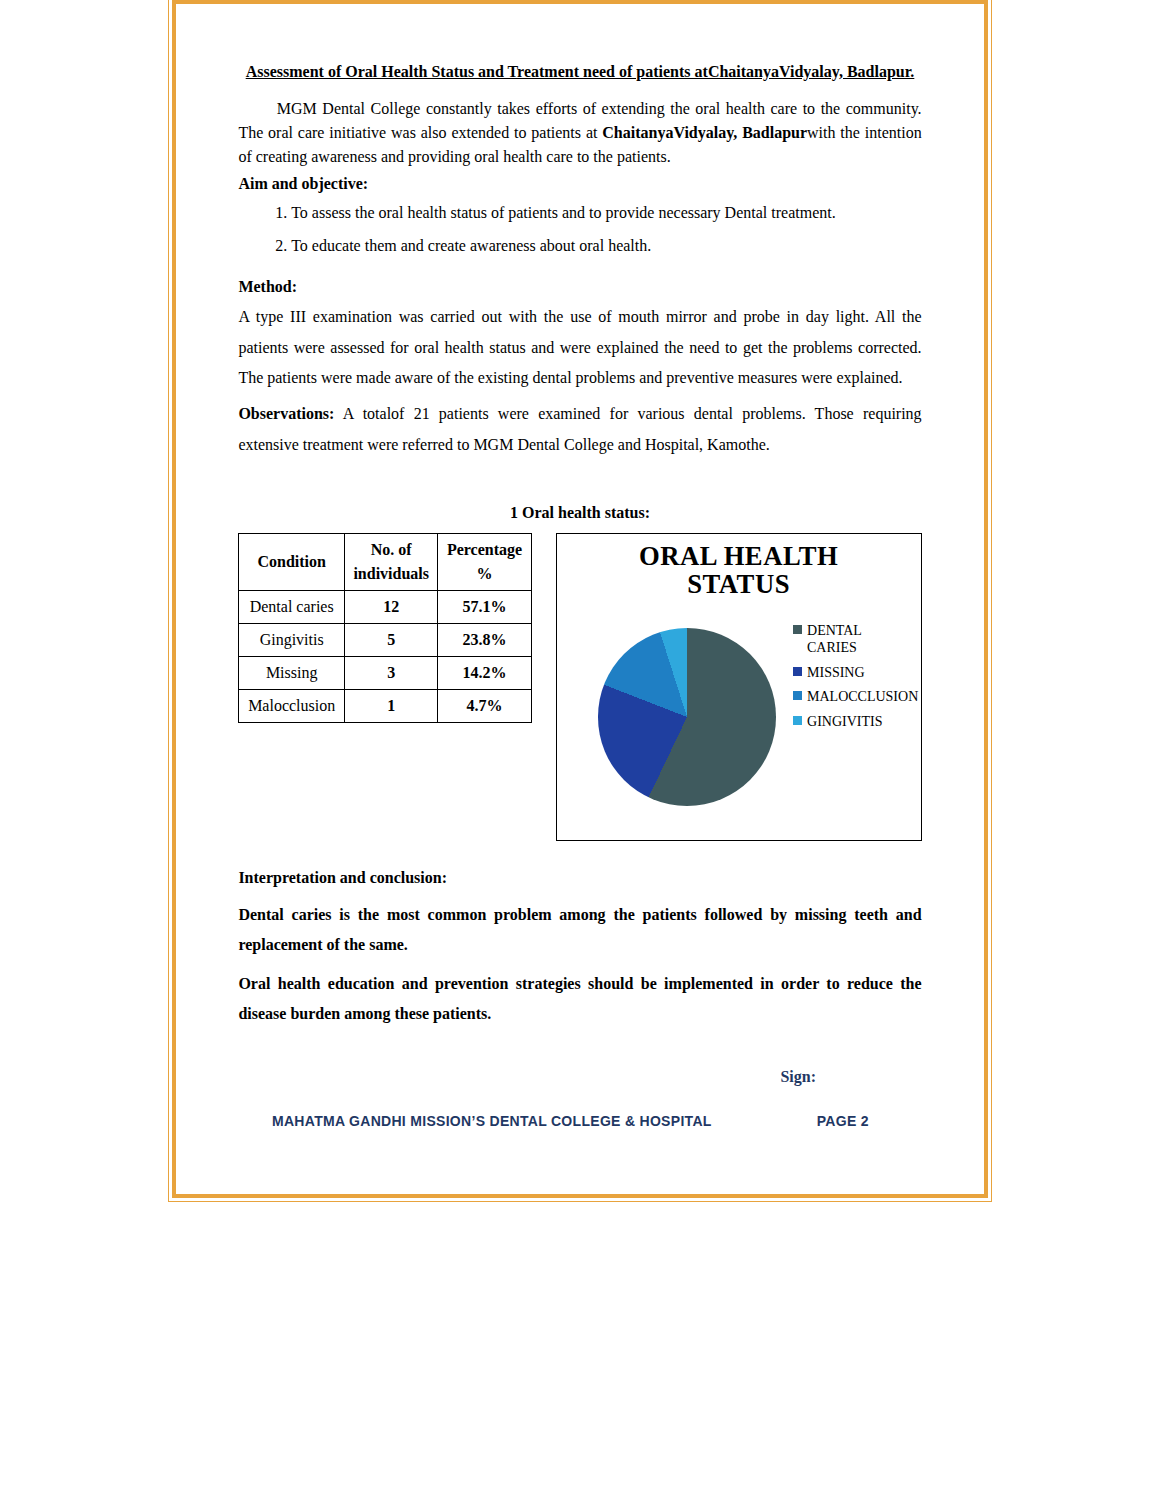Assessment of Oral Health Status and Treatment need of patients atChaitanyaVidyalay, Badlapur.
MGM Dental College constantly takes efforts of extending the oral health care to the community. The oral care initiative was also extended to patients at ChaitanyaVidyalay, Badlapurwith the intention of creating awareness and providing oral health care to the patients.
Aim and objective:
To assess the oral health status of patients and to provide necessary Dental treatment.
To educate them and create awareness about oral health.
Method:
A type III examination was carried out with the use of mouth mirror and probe in day light. All the patients were assessed for oral health status and were explained the need to get the problems corrected. The patients were made aware of the existing dental problems and preventive measures were explained.
Observations: A totalof 21 patients were examined for various dental problems. Those requiring extensive treatment were referred to MGM Dental College and Hospital, Kamothe.
1 Oral health status:
| Condition | No. of individuals | Percentage % |
| --- | --- | --- |
| Dental caries | 12 | 57.1% |
| Gingivitis | 5 | 23.8% |
| Missing | 3 | 14.2% |
| Malocclusion | 1 | 4.7% |
ORAL HEALTH
STATUS
DENTAL CARIES
MISSING
MALOCCLUSION
GINGIVITIS
Interpretation and conclusion:
Dental caries is the most common problem among the patients followed by missing teeth and replacement of the same.
Oral health education and prevention strategies should be implemented in order to reduce the disease burden among these patients.
Sign:
MAHATMA GANDHI MISSION’S DENTAL COLLEGE & HOSPITAL
PAGE 2